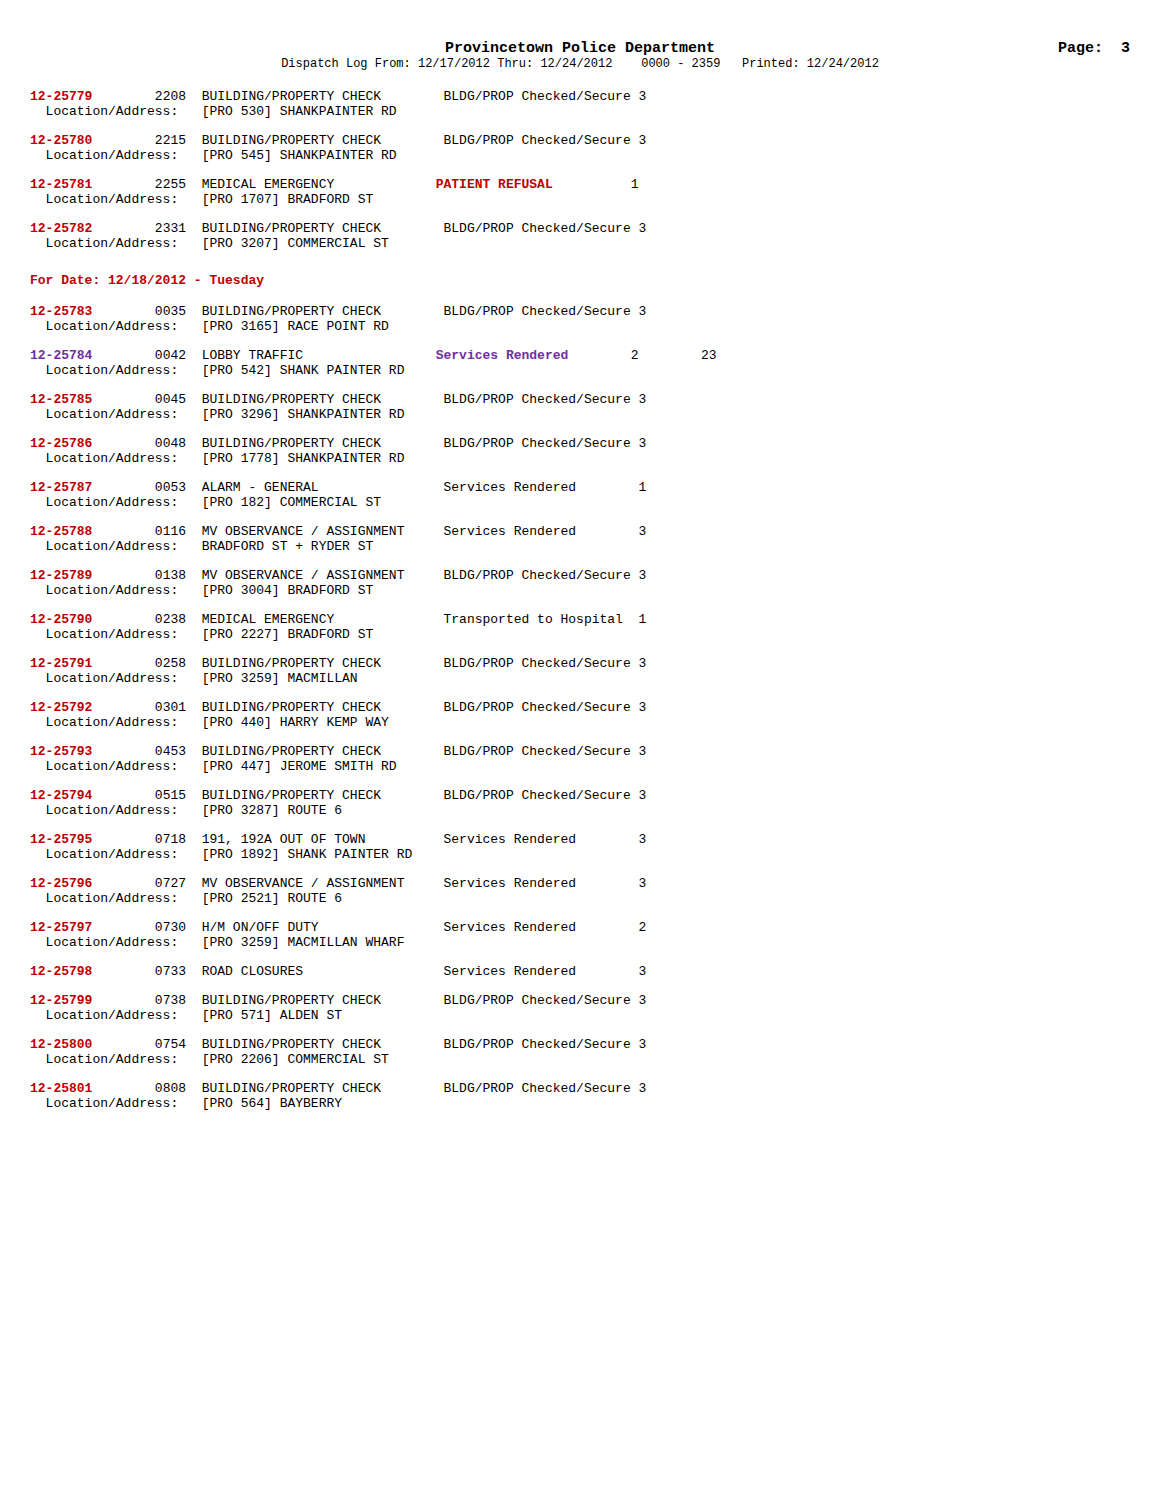Provincetown Police Department Page: 3
Dispatch Log From: 12/17/2012 Thru: 12/24/2012 0000 - 2359 Printed: 12/24/2012
12-25779 2208 BUILDING/PROPERTY CHECK BLDG/PROP Checked/Secure 3
Location/Address: [PRO 530] SHANKPAINTER RD
12-25780 2215 BUILDING/PROPERTY CHECK BLDG/PROP Checked/Secure 3
Location/Address: [PRO 545] SHANKPAINTER RD
12-25781 2255 MEDICAL EMERGENCY PATIENT REFUSAL 1
Location/Address: [PRO 1707] BRADFORD ST
12-25782 2331 BUILDING/PROPERTY CHECK BLDG/PROP Checked/Secure 3
Location/Address: [PRO 3207] COMMERCIAL ST
For Date: 12/18/2012 - Tuesday
12-25783 0035 BUILDING/PROPERTY CHECK BLDG/PROP Checked/Secure 3
Location/Address: [PRO 3165] RACE POINT RD
12-25784 0042 LOBBY TRAFFIC Services Rendered 2 23
Location/Address: [PRO 542] SHANK PAINTER RD
12-25785 0045 BUILDING/PROPERTY CHECK BLDG/PROP Checked/Secure 3
Location/Address: [PRO 3296] SHANKPAINTER RD
12-25786 0048 BUILDING/PROPERTY CHECK BLDG/PROP Checked/Secure 3
Location/Address: [PRO 1778] SHANKPAINTER RD
12-25787 0053 ALARM - GENERAL Services Rendered 1
Location/Address: [PRO 182] COMMERCIAL ST
12-25788 0116 MV OBSERVANCE / ASSIGNMENT Services Rendered 3
Location/Address: BRADFORD ST + RYDER ST
12-25789 0138 MV OBSERVANCE / ASSIGNMENT BLDG/PROP Checked/Secure 3
Location/Address: [PRO 3004] BRADFORD ST
12-25790 0238 MEDICAL EMERGENCY Transported to Hospital 1
Location/Address: [PRO 2227] BRADFORD ST
12-25791 0258 BUILDING/PROPERTY CHECK BLDG/PROP Checked/Secure 3
Location/Address: [PRO 3259] MACMILLAN
12-25792 0301 BUILDING/PROPERTY CHECK BLDG/PROP Checked/Secure 3
Location/Address: [PRO 440] HARRY KEMP WAY
12-25793 0453 BUILDING/PROPERTY CHECK BLDG/PROP Checked/Secure 3
Location/Address: [PRO 447] JEROME SMITH RD
12-25794 0515 BUILDING/PROPERTY CHECK BLDG/PROP Checked/Secure 3
Location/Address: [PRO 3287] ROUTE 6
12-25795 0718 191, 192A OUT OF TOWN Services Rendered 3
Location/Address: [PRO 1892] SHANK PAINTER RD
12-25796 0727 MV OBSERVANCE / ASSIGNMENT Services Rendered 3
Location/Address: [PRO 2521] ROUTE 6
12-25797 0730 H/M ON/OFF DUTY Services Rendered 2
Location/Address: [PRO 3259] MACMILLAN WHARF
12-25798 0733 ROAD CLOSURES Services Rendered 3
12-25799 0738 BUILDING/PROPERTY CHECK BLDG/PROP Checked/Secure 3
Location/Address: [PRO 571] ALDEN ST
12-25800 0754 BUILDING/PROPERTY CHECK BLDG/PROP Checked/Secure 3
Location/Address: [PRO 2206] COMMERCIAL ST
12-25801 0808 BUILDING/PROPERTY CHECK BLDG/PROP Checked/Secure 3
Location/Address: [PRO 564] BAYBERRY